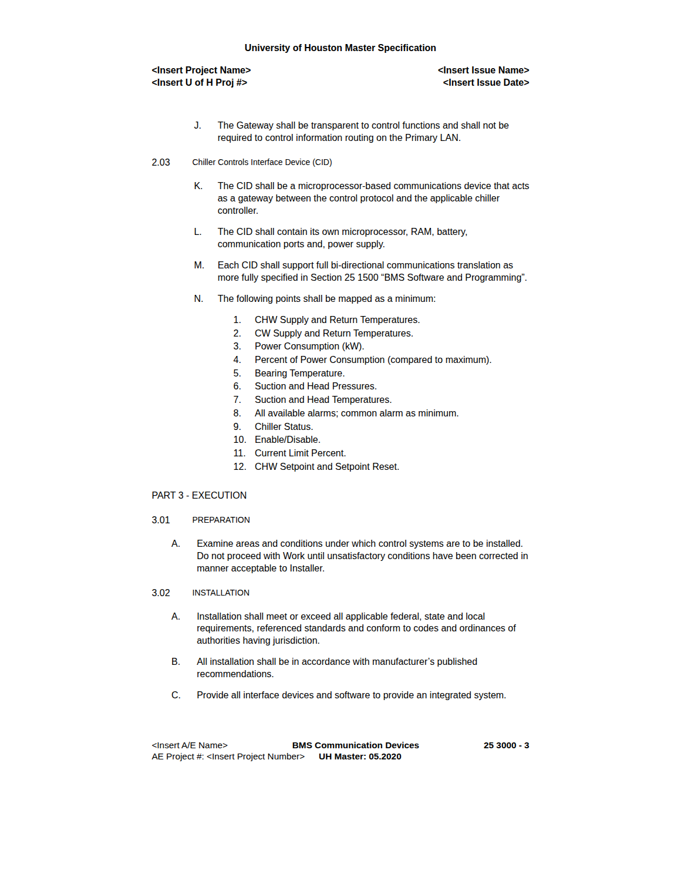University of Houston Master Specification
<Insert Project Name> <Insert Issue Name>
<Insert U of H Proj #> <Insert Issue Date>
J.
The Gateway shall be transparent to control functions and shall not be required to control information routing on the Primary LAN.
2.03
Chiller Controls Interface Device (CID)
K.
The CID shall be a microprocessor-based communications device that acts as a gateway between the control protocol and the applicable chiller controller.
L.
The CID shall contain its own microprocessor, RAM, battery, communication ports and, power supply.
M.
Each CID shall support full bi-directional communications translation as more fully specified in Section 25 1500 “BMS Software and Programming”.
N.
The following points shall be mapped as a minimum:
1. CHW Supply and Return Temperatures.
2. CW Supply and Return Temperatures.
3. Power Consumption (kW).
4. Percent of Power Consumption (compared to maximum).
5. Bearing Temperature.
6. Suction and Head Pressures.
7. Suction and Head Temperatures.
8. All available alarms; common alarm as minimum.
9. Chiller Status.
10. Enable/Disable.
11. Current Limit Percent.
12. CHW Setpoint and Setpoint Reset.
PART 3 - EXECUTION
3.01
PREPARATION
A.
Examine areas and conditions under which control systems are to be installed. Do not proceed with Work until unsatisfactory conditions have been corrected in manner acceptable to Installer.
3.02
INSTALLATION
A.
Installation shall meet or exceed all applicable federal, state and local requirements, referenced standards and conform to codes and ordinances of authorities having jurisdiction.
B.
All installation shall be in accordance with manufacturer’s published recommendations.
C.
Provide all interface devices and software to provide an integrated system.
<Insert A/E Name> BMS Communication Devices 25 3000 - 3
AE Project #: <Insert Project Number> UH Master: 05.2020